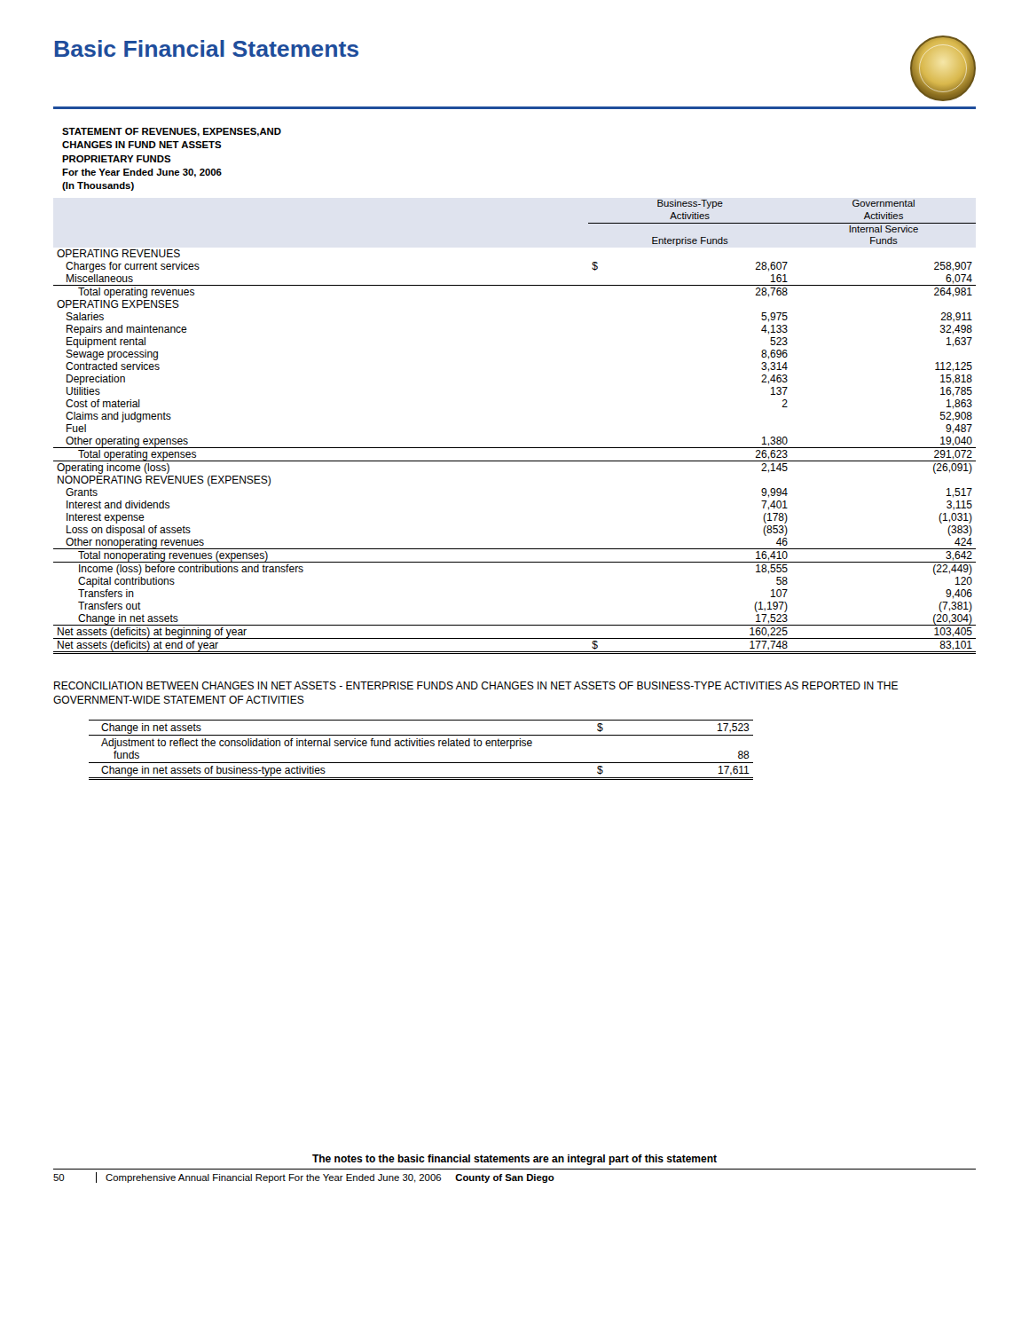Basic Financial Statements
STATEMENT OF REVENUES, EXPENSES,AND
CHANGES IN FUND NET ASSETS
PROPRIETARY FUNDS
For the Year Ended June 30, 2006
(In Thousands)
| | Business-Type Activities | Governmental Activities |
| | Enterprise Funds | Internal Service Funds |
| OPERATING REVENUES | | | |
| Charges for current services | $ | 28,607 | 258,907 |
| Miscellaneous | | 161 | 6,074 |
| Total operating revenues | | 28,768 | 264,981 |
| OPERATING EXPENSES | | | |
| Salaries | | 5,975 | 28,911 |
| Repairs and maintenance | | 4,133 | 32,498 |
| Equipment rental | | 523 | 1,637 |
| Sewage processing | | 8,696 | |
| Contracted services | | 3,314 | 112,125 |
| Depreciation | | 2,463 | 15,818 |
| Utilities | | 137 | 16,785 |
| Cost of material | | 2 | 1,863 |
| Claims and judgments | | | 52,908 |
| Fuel | | | 9,487 |
| Other operating expenses | | 1,380 | 19,040 |
| Total operating expenses | | 26,623 | 291,072 |
| Operating income (loss) | | 2,145 | (26,091) |
| NONOPERATING REVENUES (EXPENSES) | | | |
| Grants | | 9,994 | 1,517 |
| Interest and dividends | | 7,401 | 3,115 |
| Interest expense | | (178) | (1,031) |
| Loss on disposal of assets | | (853) | (383) |
| Other nonoperating revenues | | 46 | 424 |
| Total nonoperating revenues (expenses) | | 16,410 | 3,642 |
| Income (loss) before contributions and transfers | | 18,555 | (22,449) |
| Capital contributions | | 58 | 120 |
| Transfers in | | 107 | 9,406 |
| Transfers out | | (1,197) | (7,381) |
| Change in net assets | | 17,523 | (20,304) |
| Net assets (deficits) at beginning of year | | 160,225 | 103,405 |
| Net assets (deficits) at end of year | $ | 177,748 | 83,101 |
RECONCILIATION BETWEEN CHANGES IN NET ASSETS - ENTERPRISE FUNDS AND CHANGES IN NET ASSETS OF BUSINESS-TYPE ACTIVITIES AS REPORTED IN THE GOVERNMENT-WIDE STATEMENT OF ACTIVITIES
| Change in net assets | $ | 17,523 |
| Adjustment to reflect the consolidation of internal service fund activities related to enterprise funds | | 88 |
| Change in net assets of business-type activities | $ | 17,611 |
The notes to the basic financial statements are an integral part of this statement
50
Comprehensive Annual Financial Report For the Year Ended June 30, 2006 County of San Diego